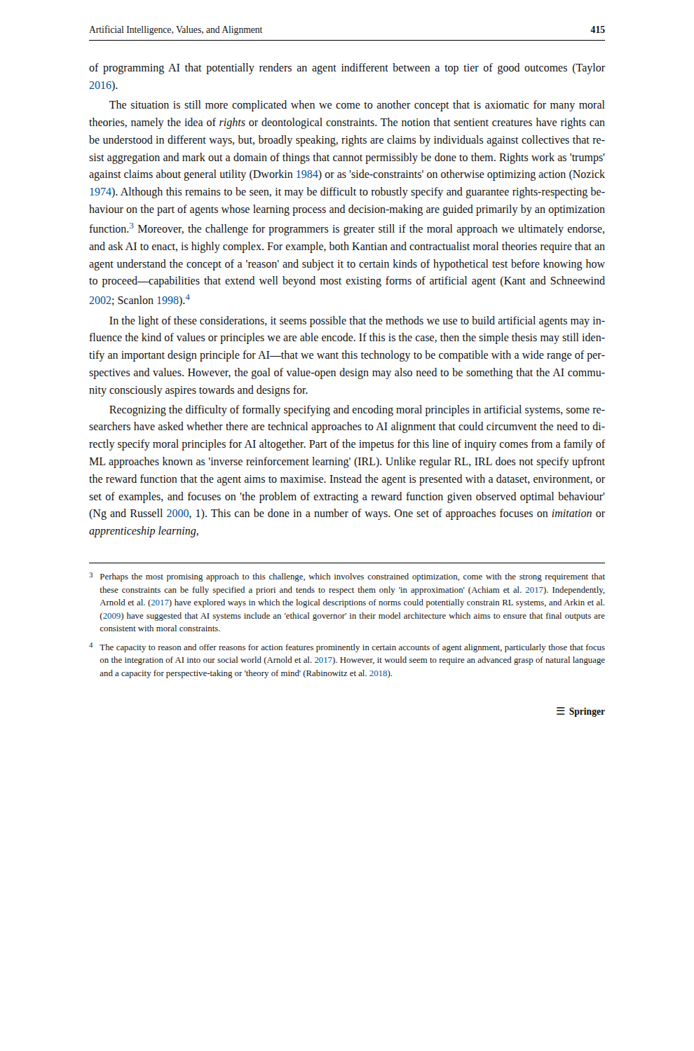Artificial Intelligence, Values, and Alignment 415
of programming AI that potentially renders an agent indifferent between a top tier of good outcomes (Taylor 2016).
The situation is still more complicated when we come to another concept that is axiomatic for many moral theories, namely the idea of rights or deontological constraints. The notion that sentient creatures have rights can be understood in different ways, but, broadly speaking, rights are claims by individuals against collectives that resist aggregation and mark out a domain of things that cannot permissibly be done to them. Rights work as 'trumps' against claims about general utility (Dworkin 1984) or as 'side-constraints' on otherwise optimizing action (Nozick 1974). Although this remains to be seen, it may be difficult to robustly specify and guarantee rights-respecting behaviour on the part of agents whose learning process and decision-making are guided primarily by an optimization function.3 Moreover, the challenge for programmers is greater still if the moral approach we ultimately endorse, and ask AI to enact, is highly complex. For example, both Kantian and contractualist moral theories require that an agent understand the concept of a 'reason' and subject it to certain kinds of hypothetical test before knowing how to proceed—capabilities that extend well beyond most existing forms of artificial agent (Kant and Schneewind 2002; Scanlon 1998).4
In the light of these considerations, it seems possible that the methods we use to build artificial agents may influence the kind of values or principles we are able encode. If this is the case, then the simple thesis may still identify an important design principle for AI—that we want this technology to be compatible with a wide range of perspectives and values. However, the goal of value-open design may also need to be something that the AI community consciously aspires towards and designs for.
Recognizing the difficulty of formally specifying and encoding moral principles in artificial systems, some researchers have asked whether there are technical approaches to AI alignment that could circumvent the need to directly specify moral principles for AI altogether. Part of the impetus for this line of inquiry comes from a family of ML approaches known as 'inverse reinforcement learning' (IRL). Unlike regular RL, IRL does not specify upfront the reward function that the agent aims to maximise. Instead the agent is presented with a dataset, environment, or set of examples, and focuses on 'the problem of extracting a reward function given observed optimal behaviour' (Ng and Russell 2000, 1). This can be done in a number of ways. One set of approaches focuses on imitation or apprenticeship learning,
3 Perhaps the most promising approach to this challenge, which involves constrained optimization, come with the strong requirement that these constraints can be fully specified a priori and tends to respect them only 'in approximation' (Achiam et al. 2017). Independently, Arnold et al. (2017) have explored ways in which the logical descriptions of norms could potentially constrain RL systems, and Arkin et al. (2009) have suggested that AI systems include an 'ethical governor' in their model architecture which aims to ensure that final outputs are consistent with moral constraints.
4 The capacity to reason and offer reasons for action features prominently in certain accounts of agent alignment, particularly those that focus on the integration of AI into our social world (Arnold et al. 2017). However, it would seem to require an advanced grasp of natural language and a capacity for perspective-taking or 'theory of mind' (Rabinowitz et al. 2018).
☰Springer